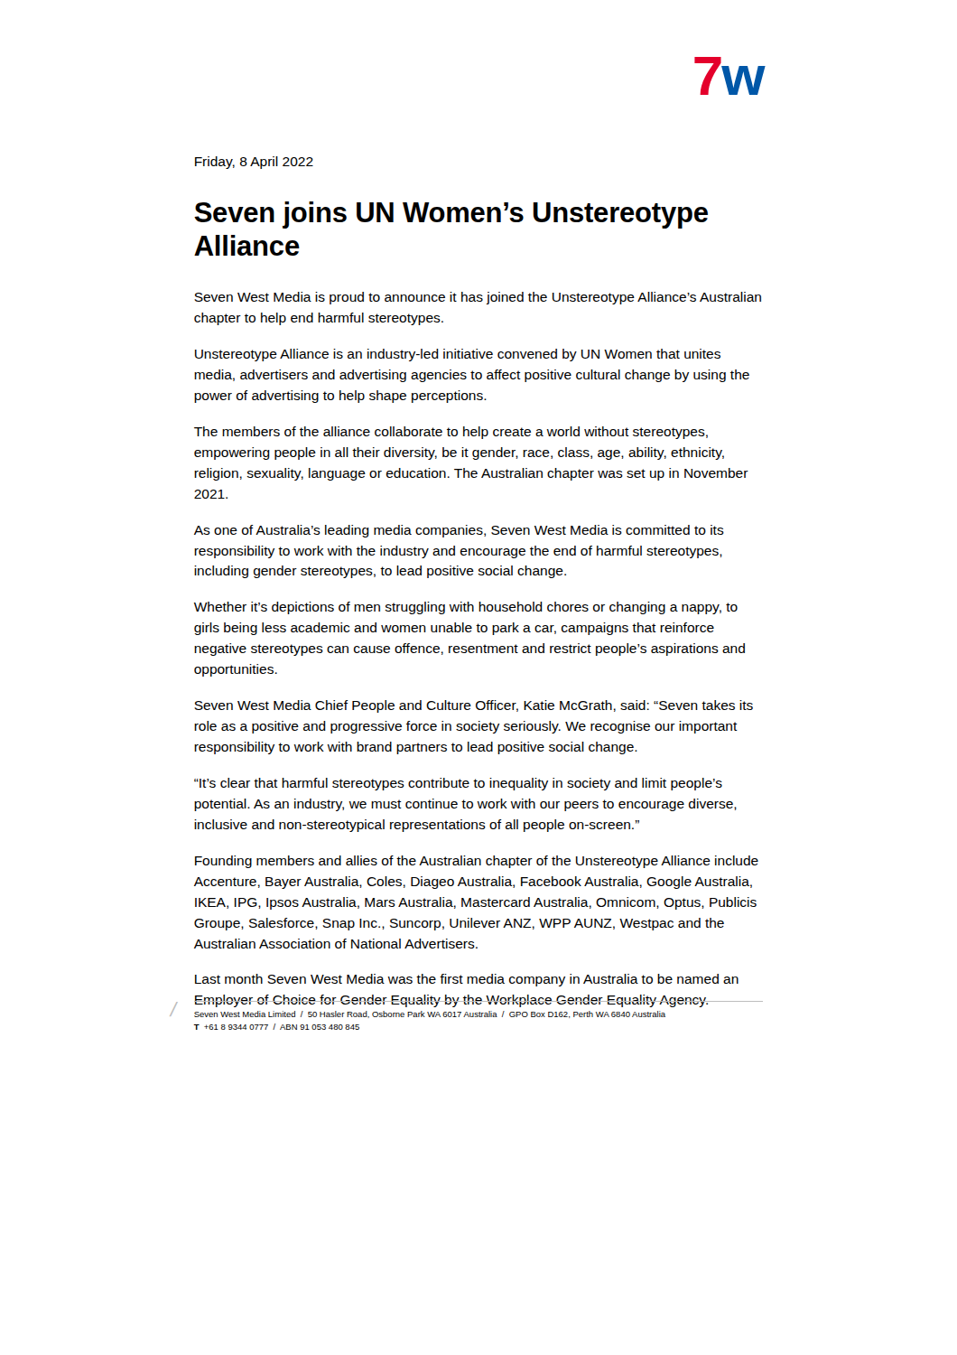7 w
Friday, 8 April 2022
Seven joins UN Women’s Unstereotype Alliance
Seven West Media is proud to announce it has joined the Unstereotype Alliance’s Australian chapter to help end harmful stereotypes.
Unstereotype Alliance is an industry-led initiative convened by UN Women that unites media, advertisers and advertising agencies to affect positive cultural change by using the power of advertising to help shape perceptions.
The members of the alliance collaborate to help create a world without stereotypes, empowering people in all their diversity, be it gender, race, class, age, ability, ethnicity, religion, sexuality, language or education. The Australian chapter was set up in November 2021.
As one of Australia’s leading media companies, Seven West Media is committed to its responsibility to work with the industry and encourage the end of harmful stereotypes, including gender stereotypes, to lead positive social change.
Whether it’s depictions of men struggling with household chores or changing a nappy, to girls being less academic and women unable to park a car, campaigns that reinforce negative stereotypes can cause offence, resentment and restrict people’s aspirations and opportunities.
Seven West Media Chief People and Culture Officer, Katie McGrath, said: “Seven takes its role as a positive and progressive force in society seriously. We recognise our important responsibility to work with brand partners to lead positive social change.
“It’s clear that harmful stereotypes contribute to inequality in society and limit people’s potential. As an industry, we must continue to work with our peers to encourage diverse, inclusive and non-stereotypical representations of all people on-screen.”
Founding members and allies of the Australian chapter of the Unstereotype Alliance include Accenture, Bayer Australia, Coles, Diageo Australia, Facebook Australia, Google Australia, IKEA, IPG, Ipsos Australia, Mars Australia, Mastercard Australia, Omnicom, Optus, Publicis Groupe, Salesforce, Snap Inc., Suncorp, Unilever ANZ, WPP AUNZ, Westpac and the Australian Association of National Advertisers.
Last month Seven West Media was the first media company in Australia to be named an Employer of Choice for Gender Equality by the Workplace Gender Equality Agency.
/
Seven West Media Limited / 50 Hasler Road, Osborne Park WA 6017 Australia / GPO Box D162, Perth WA 6840 Australia
T +61 8 9344 0777 / ABN 91 053 480 845